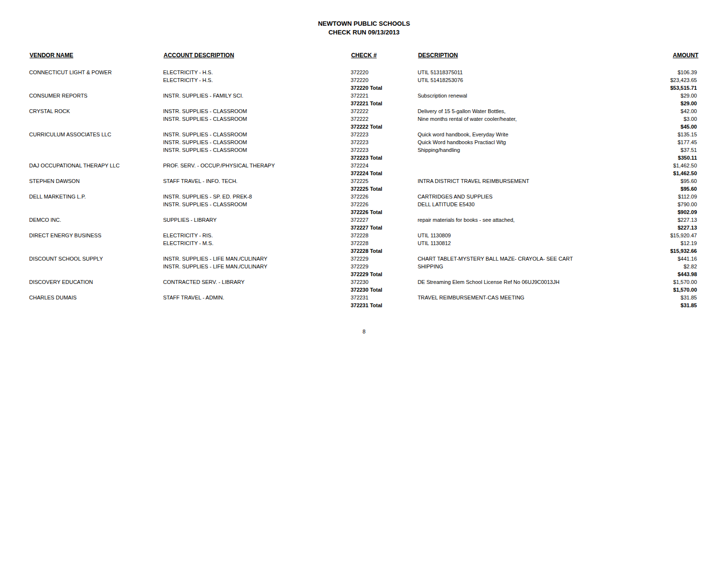NEWTOWN PUBLIC SCHOOLS
CHECK RUN 09/13/2013
| VENDOR NAME | ACCOUNT DESCRIPTION | CHECK # | DESCRIPTION | AMOUNT |
| --- | --- | --- | --- | --- |
| CONNECTICUT LIGHT & POWER | ELECTRICITY - H.S. | 372220 | UTIL 51318375011 | $106.39 |
| | ELECTRICITY - H.S. | 372220 | UTIL 51418253076 | $23,423.65 |
| | | 372220 Total | | $53,515.71 |
| CONSUMER REPORTS | INSTR. SUPPLIES - FAMILY SCI. | 372221 | Subscription renewal | $29.00 |
| | | 372221 Total | | $29.00 |
| CRYSTAL ROCK | INSTR. SUPPLIES - CLASSROOM | 372222 | Delivery of 15 5-gallon Water Bottles, | $42.00 |
| | INSTR. SUPPLIES - CLASSROOM | 372222 | Nine months rental of water cooler/heater, | $3.00 |
| | | 372222 Total | | $45.00 |
| CURRICULUM ASSOCIATES LLC | INSTR. SUPPLIES - CLASSROOM | 372223 | Quick word handbook, Everyday Write | $135.15 |
| | INSTR. SUPPLIES - CLASSROOM | 372223 | Quick Word handbooks Practiacl Wtg | $177.45 |
| | INSTR. SUPPLIES - CLASSROOM | 372223 | Shipping/handling | $37.51 |
| | | 372223 Total | | $350.11 |
| DAJ OCCUPATIONAL THERAPY LLC | PROF. SERV. - OCCUP./PHYSICAL THERAPY | 372224 | | $1,462.50 |
| | | 372224 Total | | $1,462.50 |
| STEPHEN DAWSON | STAFF TRAVEL - INFO. TECH. | 372225 | INTRA DISTRICT TRAVEL REIMBURSEMENT | $95.60 |
| | | 372225 Total | | $95.60 |
| DELL MARKETING L.P. | INSTR. SUPPLIES - SP. ED. PREK-8 | 372226 | CARTRIDGES AND SUPPLIES | $112.09 |
| | INSTR. SUPPLIES - CLASSROOM | 372226 | DELL LATITUDE E5430 | $790.00 |
| | | 372226 Total | | $902.09 |
| DEMCO INC. | SUPPLIES - LIBRARY | 372227 | repair materials for books - see attached, | $227.13 |
| | | 372227 Total | | $227.13 |
| DIRECT ENERGY BUSINESS | ELECTRICITY - RIS. | 372228 | UTIL 1130809 | $15,920.47 |
| | ELECTRICITY - M.S. | 372228 | UTIL 1130812 | $12.19 |
| | | 372228 Total | | $15,932.66 |
| DISCOUNT SCHOOL SUPPLY | INSTR. SUPPLIES - LIFE MAN./CULINARY | 372229 | CHART TABLET-MYSTERY BALL MAZE- CRAYOLA- SEE CART | $441.16 |
| | INSTR. SUPPLIES - LIFE MAN./CULINARY | 372229 | SHIPPING | $2.82 |
| | | 372229 Total | | $443.98 |
| DISCOVERY EDUCATION | CONTRACTED SERV. - LIBRARY | 372230 | DE Streaming Elem School License Ref No 06UJ9C0013JH | $1,570.00 |
| | | 372230 Total | | $1,570.00 |
| CHARLES DUMAIS | STAFF TRAVEL - ADMIN. | 372231 | TRAVEL REIMBURSEMENT-CAS MEETING | $31.85 |
| | | 372231 Total | | $31.85 |
8